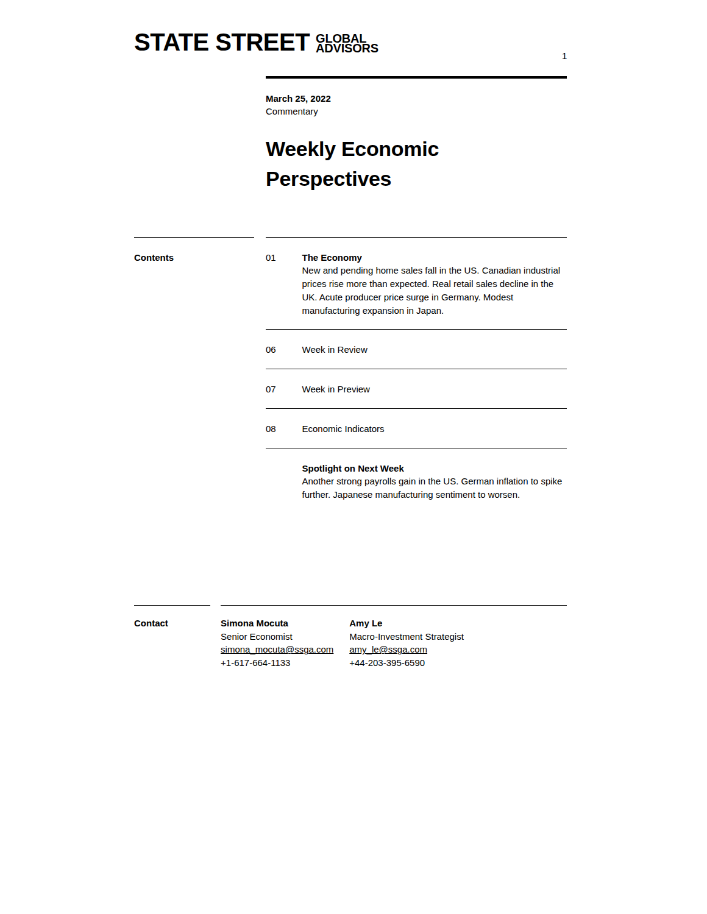STATE STREET
GLOBAL ADVISORS
1
March 25, 2022
Commentary
Weekly Economic Perspectives
Contents
01
The Economy
New and pending home sales fall in the US. Canadian industrial prices rise more than expected. Real retail sales decline in the UK. Acute producer price surge in Germany. Modest manufacturing expansion in Japan.
06
Week in Review
07
Week in Preview
08
Economic Indicators
Spotlight on Next Week
Another strong payrolls gain in the US. German inflation to spike further. Japanese manufacturing sentiment to worsen.
Contact
Simona Mocuta
Senior Economist
simona_mocuta@ssga.com
+1-617-664-1133
Amy Le
Macro-Investment Strategist
amy_le@ssga.com
+44-203-395-6590